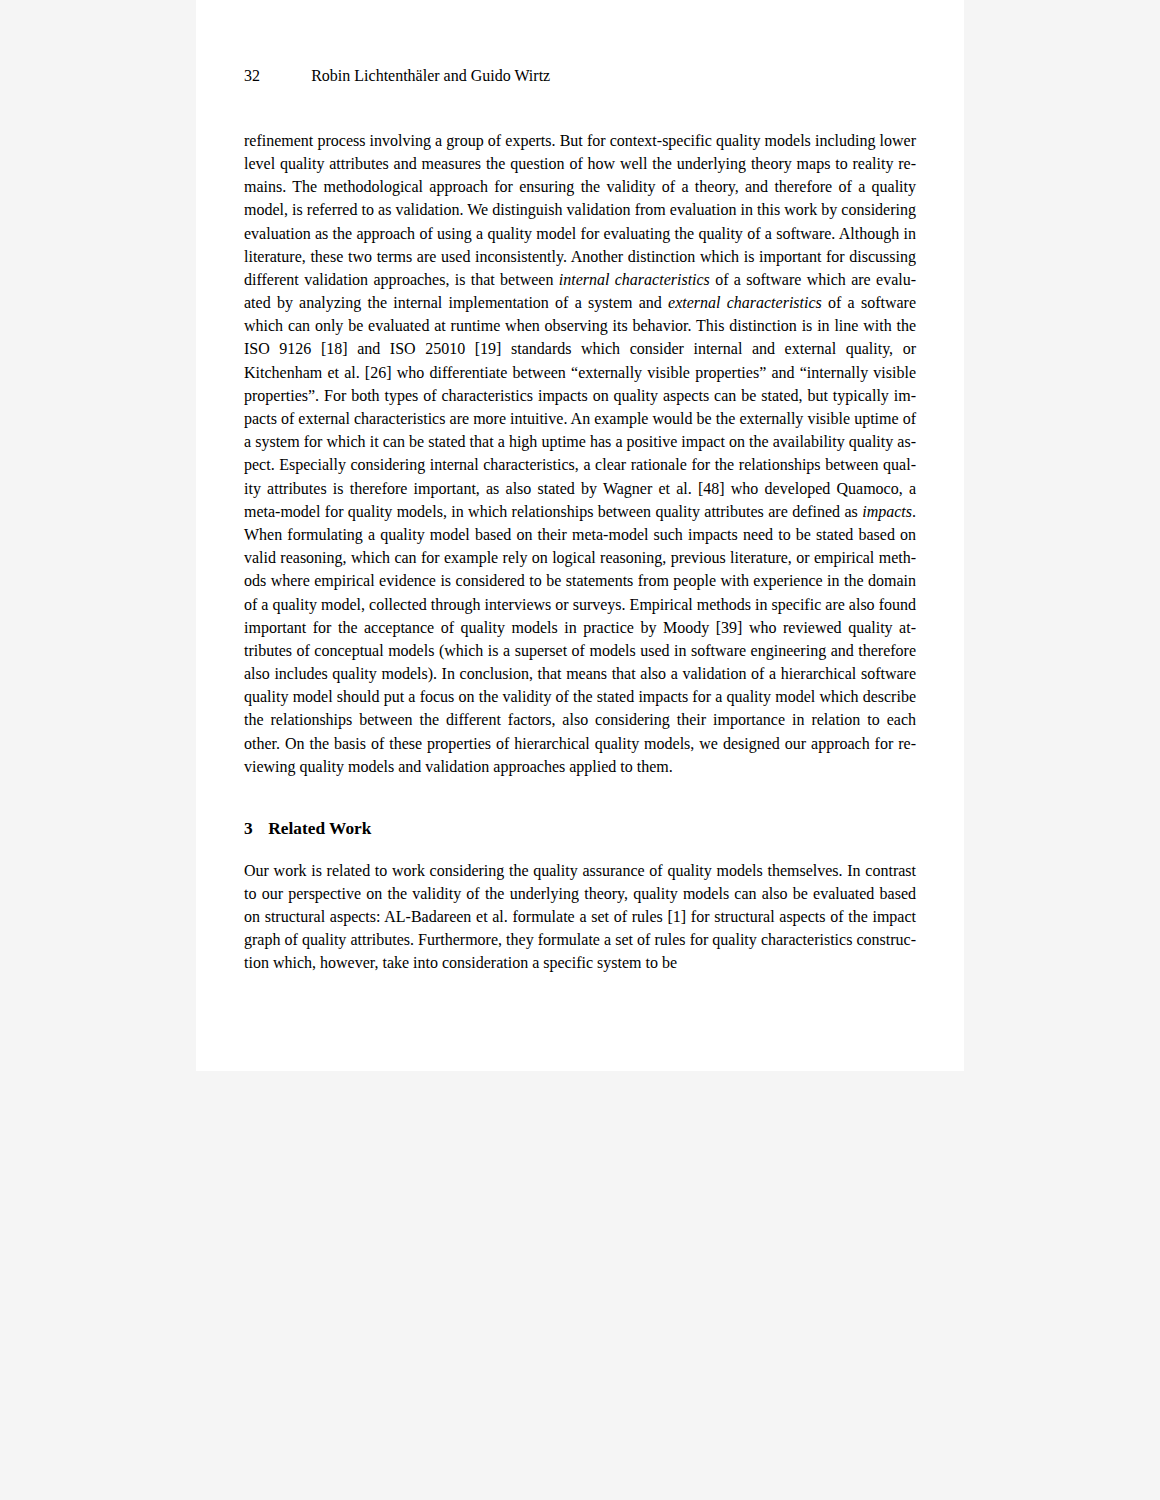32 Robin Lichtenthäler and Guido Wirtz
refinement process involving a group of experts. But for context-specific quality models including lower level quality attributes and measures the question of how well the underlying theory maps to reality remains. The methodological approach for ensuring the validity of a theory, and therefore of a quality model, is referred to as validation. We distinguish validation from evaluation in this work by considering evaluation as the approach of using a quality model for evaluating the quality of a software. Although in literature, these two terms are used inconsistently. Another distinction which is important for discussing different validation approaches, is that between internal characteristics of a software which are evaluated by analyzing the internal implementation of a system and external characteristics of a software which can only be evaluated at runtime when observing its behavior. This distinction is in line with the ISO 9126 [18] and ISO 25010 [19] standards which consider internal and external quality, or Kitchenham et al. [26] who differentiate between “externally visible properties” and “internally visible properties”. For both types of characteristics impacts on quality aspects can be stated, but typically impacts of external characteristics are more intuitive. An example would be the externally visible uptime of a system for which it can be stated that a high uptime has a positive impact on the availability quality aspect. Especially considering internal characteristics, a clear rationale for the relationships between quality attributes is therefore important, as also stated by Wagner et al. [48] who developed Quamoco, a meta-model for quality models, in which relationships between quality attributes are defined as impacts. When formulating a quality model based on their meta-model such impacts need to be stated based on valid reasoning, which can for example rely on logical reasoning, previous literature, or empirical methods where empirical evidence is considered to be statements from people with experience in the domain of a quality model, collected through interviews or surveys. Empirical methods in specific are also found important for the acceptance of quality models in practice by Moody [39] who reviewed quality attributes of conceptual models (which is a superset of models used in software engineering and therefore also includes quality models). In conclusion, that means that also a validation of a hierarchical software quality model should put a focus on the validity of the stated impacts for a quality model which describe the relationships between the different factors, also considering their importance in relation to each other. On the basis of these properties of hierarchical quality models, we designed our approach for reviewing quality models and validation approaches applied to them.
3 Related Work
Our work is related to work considering the quality assurance of quality models themselves. In contrast to our perspective on the validity of the underlying theory, quality models can also be evaluated based on structural aspects: AL-Badareen et al. formulate a set of rules [1] for structural aspects of the impact graph of quality attributes. Furthermore, they formulate a set of rules for quality characteristics construction which, however, take into consideration a specific system to be